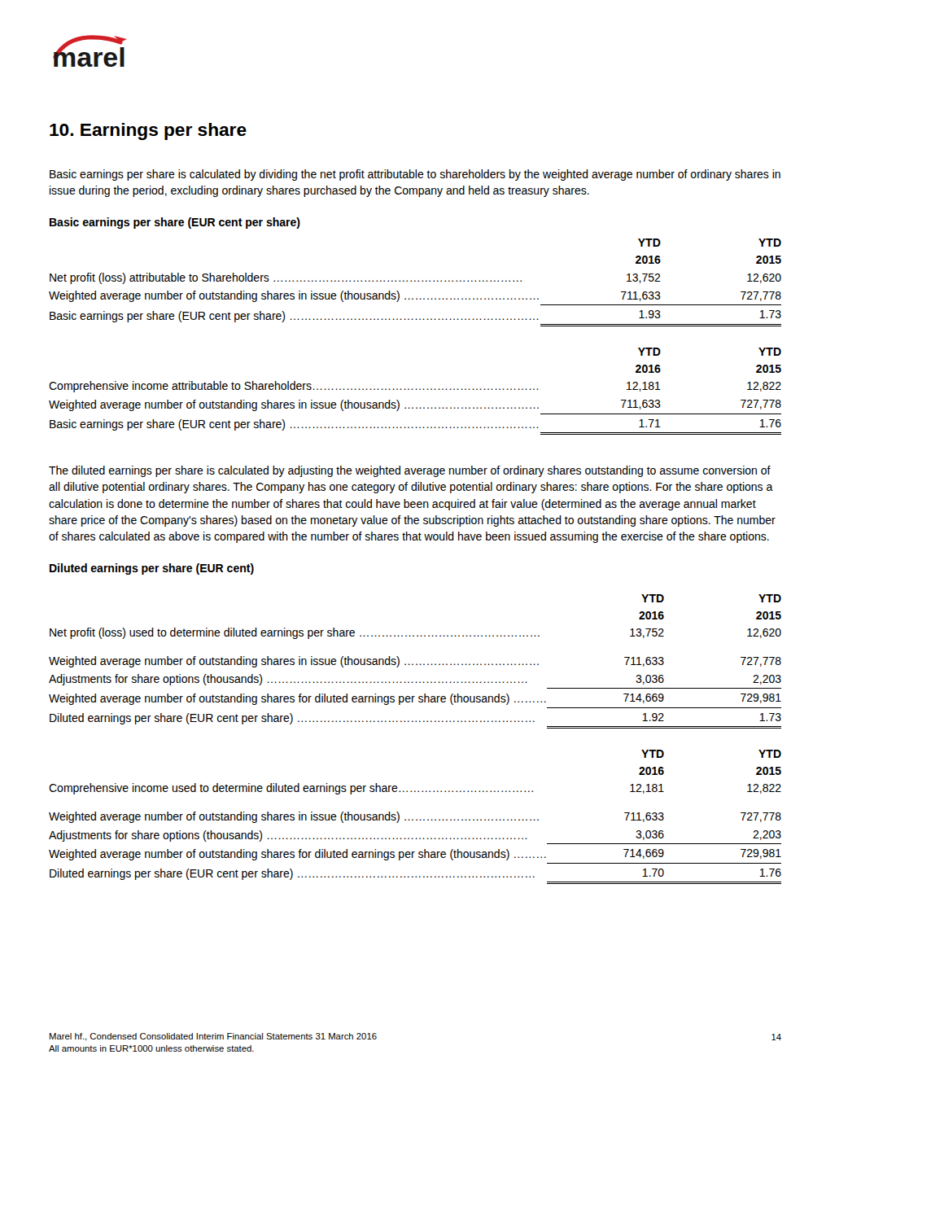marel
10. Earnings per share
Basic earnings per share is calculated by dividing the net profit attributable to shareholders by the weighted average number of ordinary shares in issue during the period, excluding ordinary shares purchased by the Company and held as treasury shares.
Basic earnings per share (EUR cent per share)
| | YTD | YTD |
| | 2016 | 2015 |
| Net profit (loss) attributable to Shareholders ………………………………………………………… | 13,752 | 12,620 |
| Weighted average number of outstanding shares in issue (thousands) ……………………………… | 711,633 | 727,778 |
| Basic earnings per share (EUR cent per share) ………………………………………………………… | 1.93 | 1.73 |
| | YTD | YTD |
| | 2016 | 2015 |
| Comprehensive income attributable to Shareholders …………………………………………………… | 12,181 | 12,822 |
| Weighted average number of outstanding shares in issue (thousands) ……………………………… | 711,633 | 727,778 |
| Basic earnings per share (EUR cent per share) ………………………………………………………… | 1.71 | 1.76 |
The diluted earnings per share is calculated by adjusting the weighted average number of ordinary shares outstanding to assume conversion of all dilutive potential ordinary shares. The Company has one category of dilutive potential ordinary shares: share options. For the share options a calculation is done to determine the number of shares that could have been acquired at fair value (determined as the average annual market share price of the Company's shares) based on the monetary value of the subscription rights attached to outstanding share options. The number of shares calculated as above is compared with the number of shares that would have been issued assuming the exercise of the share options.
Diluted earnings per share (EUR cent)
| | YTD | YTD |
| | 2016 | 2015 |
| Net profit (loss) used to determine diluted earnings per share ………………………………………… | 13,752 | 12,620 |
| Weighted average number of outstanding shares in issue (thousands) ……………………………… | 711,633 | 727,778 |
| Adjustments for share options (thousands) …………………………………………………………… | 3,036 | 2,203 |
| Weighted average number of outstanding shares for diluted earnings per share (thousands) ……… | 714,669 | 729,981 |
| Diluted earnings per share (EUR cent per share) ……………………………………………………… | 1.92 | 1.73 |
| | YTD | YTD |
| | 2016 | 2015 |
| Comprehensive income used to determine diluted earnings per share ……………………………… | 12,181 | 12,822 |
| Weighted average number of outstanding shares in issue (thousands) ……………………………… | 711,633 | 727,778 |
| Adjustments for share options (thousands) …………………………………………………………… | 3,036 | 2,203 |
| Weighted average number of outstanding shares for diluted earnings per share (thousands) ……… | 714,669 | 729,981 |
| Diluted earnings per share (EUR cent per share) ……………………………………………………… | 1.70 | 1.76 |
Marel hf., Condensed Consolidated Interim Financial Statements 31 March 2016
All amounts in EUR*1000 unless otherwise stated.
14